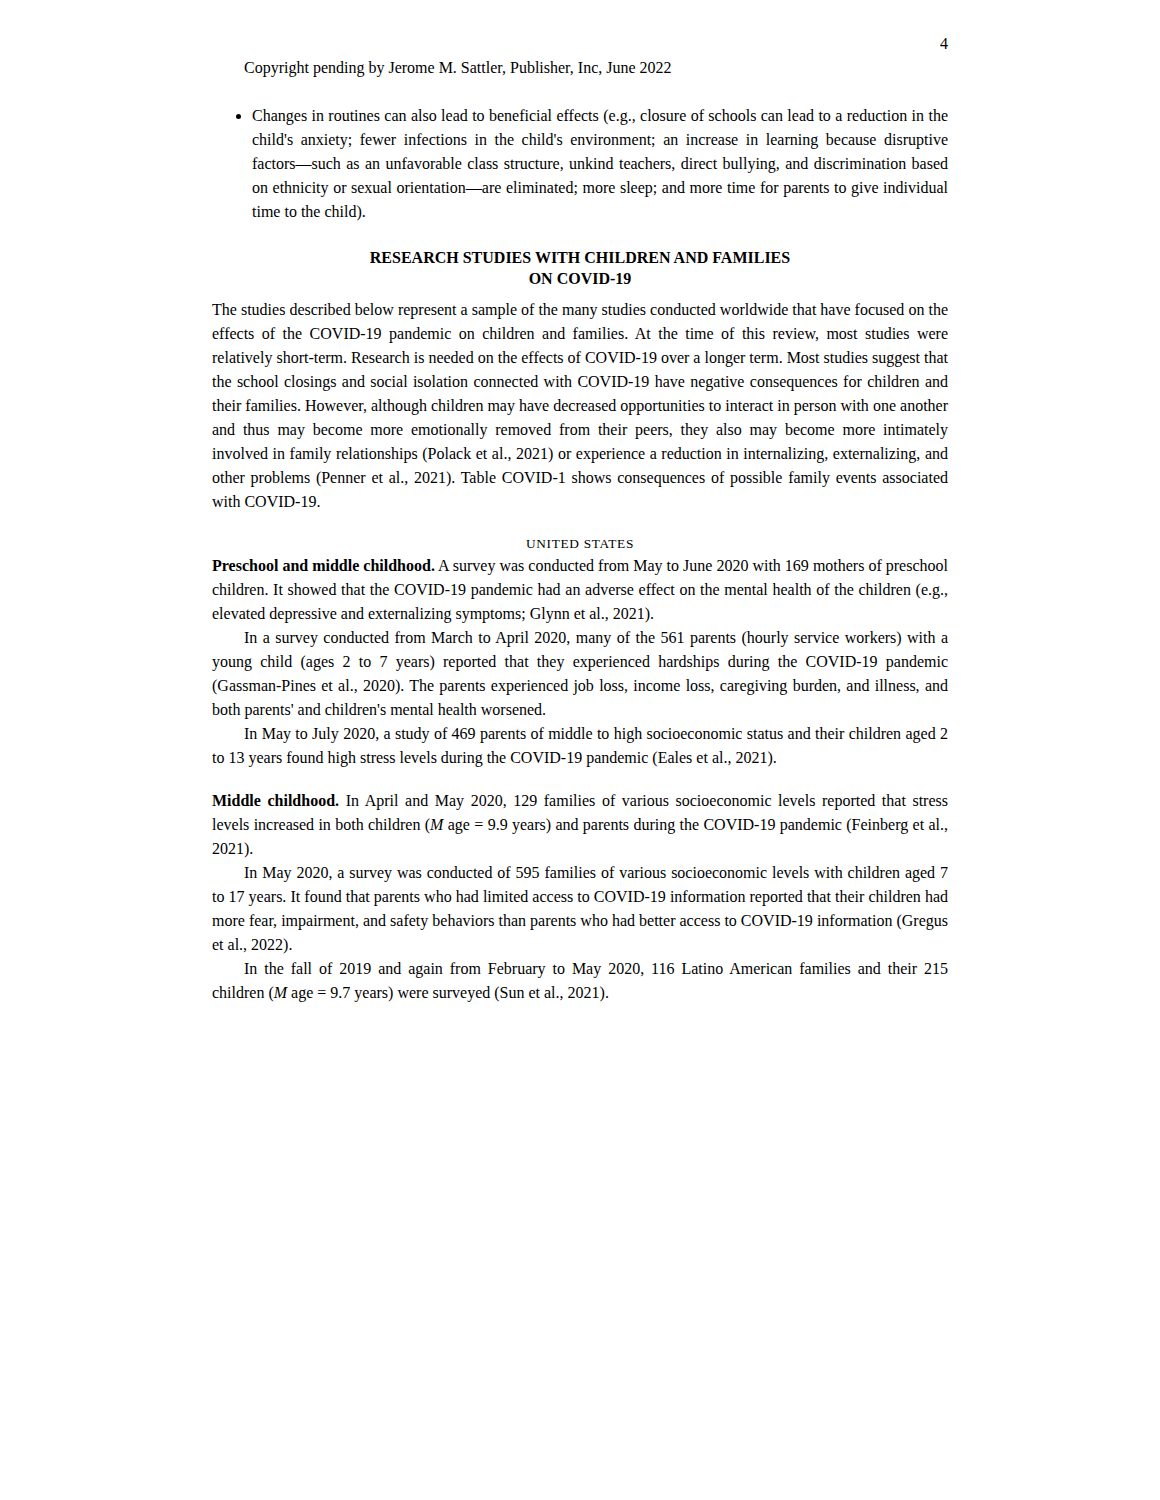4
Copyright pending by Jerome M. Sattler, Publisher, Inc, June 2022
Changes in routines can also lead to beneficial effects (e.g., closure of schools can lead to a reduction in the child's anxiety; fewer infections in the child's environment; an increase in learning because disruptive factors—such as an unfavorable class structure, unkind teachers, direct bullying, and discrimination based on ethnicity or sexual orientation—are eliminated; more sleep; and more time for parents to give individual time to the child).
Research Studies with Children and Families
on COVID-19
The studies described below represent a sample of the many studies conducted worldwide that have focused on the effects of the COVID-19 pandemic on children and families. At the time of this review, most studies were relatively short-term. Research is needed on the effects of COVID-19 over a longer term. Most studies suggest that the school closings and social isolation connected with COVID-19 have negative consequences for children and their families. However, although children may have decreased opportunities to interact in person with one another and thus may become more emotionally removed from their peers, they also may become more intimately involved in family relationships (Polack et al., 2021) or experience a reduction in internalizing, externalizing, and other problems (Penner et al., 2021). Table COVID-1 shows consequences of possible family events associated with COVID-19.
United States
Preschool and middle childhood. A survey was conducted from May to June 2020 with 169 mothers of preschool children. It showed that the COVID-19 pandemic had an adverse effect on the mental health of the children (e.g., elevated depressive and externalizing symptoms; Glynn et al., 2021).
In a survey conducted from March to April 2020, many of the 561 parents (hourly service workers) with a young child (ages 2 to 7 years) reported that they experienced hardships during the COVID-19 pandemic (Gassman-Pines et al., 2020). The parents experienced job loss, income loss, caregiving burden, and illness, and both parents' and children's mental health worsened.
In May to July 2020, a study of 469 parents of middle to high socioeconomic status and their children aged 2 to 13 years found high stress levels during the COVID-19 pandemic (Eales et al., 2021).
Middle childhood. In April and May 2020, 129 families of various socioeconomic levels reported that stress levels increased in both children (M age = 9.9 years) and parents during the COVID-19 pandemic (Feinberg et al., 2021).
In May 2020, a survey was conducted of 595 families of various socioeconomic levels with children aged 7 to 17 years. It found that parents who had limited access to COVID-19 information reported that their children had more fear, impairment, and safety behaviors than parents who had better access to COVID-19 information (Gregus et al., 2022).
In the fall of 2019 and again from February to May 2020, 116 Latino American families and their 215 children (M age = 9.7 years) were surveyed (Sun et al., 2021).